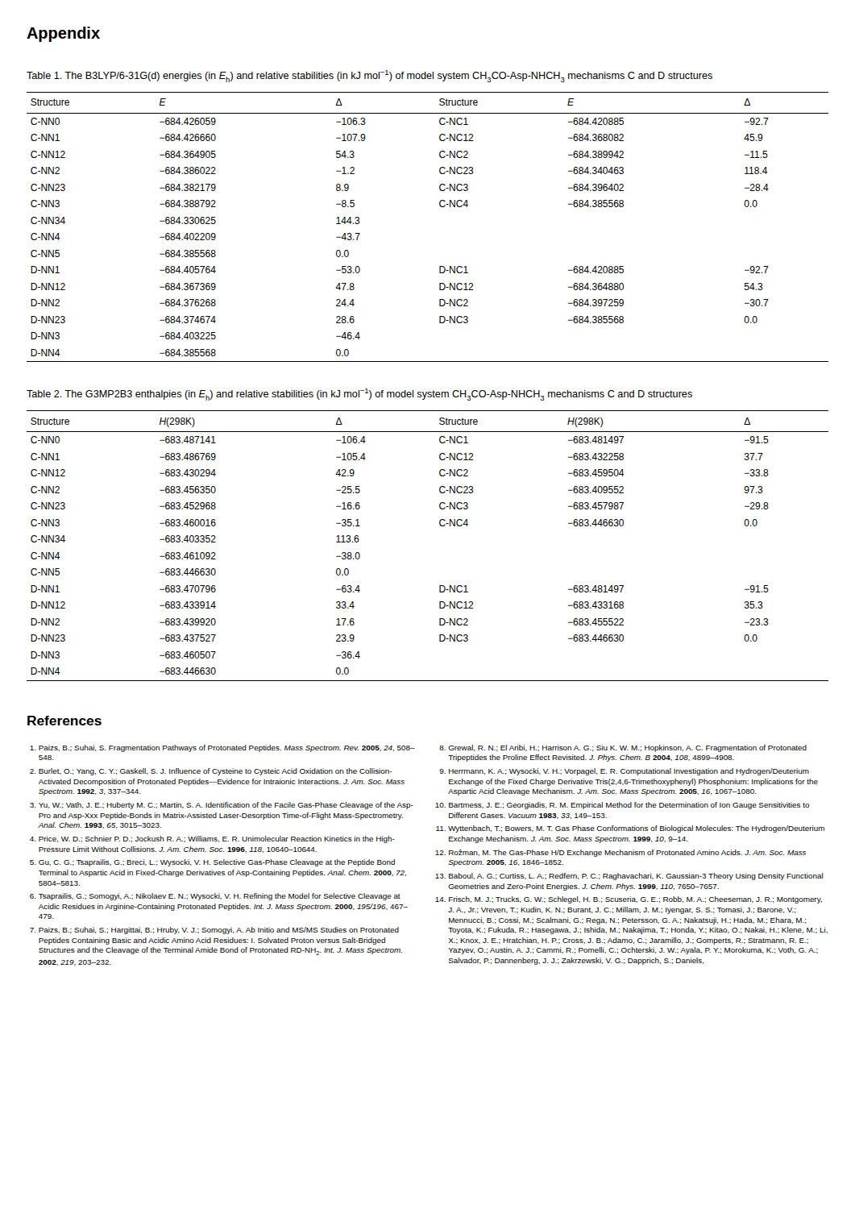Appendix
Table 1. The B3LYP/6-31G(d) energies (in Eh) and relative stabilities (in kJ mol−1) of model system CH3CO-Asp-NHCH3 mechanisms C and D structures
| Structure | E | Δ | Structure | E | Δ |
| --- | --- | --- | --- | --- | --- |
| C-NN0 | −684.426059 | −106.3 | C-NC1 | −684.420885 | −92.7 |
| C-NN1 | −684.426660 | −107.9 | C-NC12 | −684.368082 | 45.9 |
| C-NN12 | −684.364905 | 54.3 | C-NC2 | −684.389942 | −11.5 |
| C-NN2 | −684.386022 | −1.2 | C-NC23 | −684.340463 | 118.4 |
| C-NN23 | −684.382179 | 8.9 | C-NC3 | −684.396402 | −28.4 |
| C-NN3 | −684.388792 | −8.5 | C-NC4 | −684.385568 | 0.0 |
| C-NN34 | −684.330625 | 144.3 | | | |
| C-NN4 | −684.402209 | −43.7 | | | |
| C-NN5 | −684.385568 | 0.0 | | | |
| D-NN1 | −684.405764 | −53.0 | D-NC1 | −684.420885 | −92.7 |
| D-NN12 | −684.367369 | 47.8 | D-NC12 | −684.364880 | 54.3 |
| D-NN2 | −684.376268 | 24.4 | D-NC2 | −684.397259 | −30.7 |
| D-NN23 | −684.374674 | 28.6 | D-NC3 | −684.385568 | 0.0 |
| D-NN3 | −684.403225 | −46.4 | | | |
| D-NN4 | −684.385568 | 0.0 | | | |
Table 2. The G3MP2B3 enthalpies (in Eh) and relative stabilities (in kJ mol−1) of model system CH3CO-Asp-NHCH3 mechanisms C and D structures
| Structure | H (298K) | Δ | Structure | H (298K) | Δ |
| --- | --- | --- | --- | --- | --- |
| C-NN0 | −683.487141 | −106.4 | C-NC1 | −683.481497 | −91.5 |
| C-NN1 | −683.486769 | −105.4 | C-NC12 | −683.432258 | 37.7 |
| C-NN12 | −683.430294 | 42.9 | C-NC2 | −683.459504 | −33.8 |
| C-NN2 | −683.456350 | −25.5 | C-NC23 | −683.409552 | 97.3 |
| C-NN23 | −683.452968 | −16.6 | C-NC3 | −683.457987 | −29.8 |
| C-NN3 | −683.460016 | −35.1 | C-NC4 | −683.446630 | 0.0 |
| C-NN34 | −683.403352 | 113.6 | | | |
| C-NN4 | −683.461092 | −38.0 | | | |
| C-NN5 | −683.446630 | 0.0 | | | |
| D-NN1 | −683.470796 | −63.4 | D-NC1 | −683.481497 | −91.5 |
| D-NN12 | −683.433914 | 33.4 | D-NC12 | −683.433168 | 35.3 |
| D-NN2 | −683.439920 | 17.6 | D-NC2 | −683.455522 | −23.3 |
| D-NN23 | −683.437527 | 23.9 | D-NC3 | −683.446630 | 0.0 |
| D-NN3 | −683.460507 | −36.4 | | | |
| D-NN4 | −683.446630 | 0.0 | | | |
References
Paizs, B.; Suhai, S. Fragmentation Pathways of Protonated Peptides. Mass Spectrom. Rev. 2005, 24, 508–548.
Burlet, O.; Yang, C. Y.; Gaskell, S. J. Influence of Cysteine to Cysteic Acid Oxidation on the Collision-Activated Decomposition of Protonated Peptides—Evidence for Intraionic Interactions. J. Am. Soc. Mass Spectrom. 1992, 3, 337–344.
Yu, W.; Vath, J. E.; Huberty M. C.; Martin, S. A. Identification of the Facile Gas-Phase Cleavage of the Asp-Pro and Asp-Xxx Peptide-Bonds in Matrix-Assisted Laser-Desorption Time-of-Flight Mass-Spectrometry. Anal. Chem. 1993, 65, 3015–3023.
Price, W. D.; Schnier P. D.; Jockush R. A.; Williams, E. R. Unimolecular Reaction Kinetics in the High-Pressure Limit Without Collisions. J. Am. Chem. Soc. 1996, 118, 10640–10644.
Gu, C. G.; Tsaprailis, G.; Breci, L.; Wysocki, V. H. Selective Gas-Phase Cleavage at the Peptide Bond Terminal to Aspartic Acid in Fixed-Charge Derivatives of Asp-Containing Peptides. Anal. Chem. 2000, 72, 5804–5813.
Tsaprailis, G.; Somogyi, A.; Nikolaev E. N.; Wysocki, V. H. Refining the Model for Selective Cleavage at Acidic Residues in Arginine-Containing Protonated Peptides. Int. J. Mass Spectrom. 2000, 195/196, 467–479.
Paizs, B.; Suhai, S.; Hargittai, B.; Hruby, V. J.; Somogyi, A. Ab Initio and MS/MS Studies on Protonated Peptides Containing Basic and Acidic Amino Acid Residues: I. Solvated Proton versus Salt-Bridged Structures and the Cleavage of the Terminal Amide Bond of Protonated RD-NH2. Int. J. Mass Spectrom. 2002, 219, 203–232.
Grewal, R. N.; El Aribi, H.; Harrison A. G.; Siu K. W. M.; Hopkinson, A. C. Fragmentation of Protonated Tripeptides the Proline Effect Revisited. J. Phys. Chem. B 2004, 108, 4899–4908.
Herrmann, K. A.; Wysocki, V. H.; Vorpagel, E. R. Computational Investigation and Hydrogen/Deuterium Exchange of the Fixed Charge Derivative Tris(2,4,6-Trimethoxyphenyl) Phosphonium: Implications for the Aspartic Acid Cleavage Mechanism. J. Am. Soc. Mass Spectrom. 2005, 16, 1067–1080.
Bartmess, J. E.; Georgiadis, R. M. Empirical Method for the Determination of Ion Gauge Sensitivities to Different Gases. Vacuum 1983, 33, 149–153.
Wyttenbach, T.; Bowers, M. T. Gas Phase Conformations of Biological Molecules: The Hydrogen/Deuterium Exchange Mechanism. J. Am. Soc. Mass Spectrom. 1999, 10, 9–14.
Rožman, M. The Gas-Phase H/D Exchange Mechanism of Protonated Amino Acids. J. Am. Soc. Mass Spectrom. 2005, 16, 1846–1852.
Baboul, A. G.; Curtiss, L. A.; Redfern, P. C.; Raghavachari, K. Gaussian-3 Theory Using Density Functional Geometries and Zero-Point Energies. J. Chem. Phys. 1999, 110, 7650–7657.
Frisch, M. J.; Trucks, G. W.; Schlegel, H. B.; Scuseria, G. E.; Robb, M. A.; Cheeseman, J. R.; Montgomery, J. A., Jr.; Vreven, T.; Kudin, K. N.; Burant, J. C.; Millam, J. M.; Iyengar, S. S.; Tomasi, J.; Barone, V.; Mennucci, B.; Cossi, M.; Scalmani, G.; Rega, N.; Petersson, G. A.; Nakatsuji, H.; Hada, M.; Ehara, M.; Toyota, K.; Fukuda, R.; Hasegawa, J.; Ishida, M.; Nakajima, T.; Honda, Y.; Kitao, O.; Nakai, H.; Klene, M.; Li, X.; Knox, J. E.; Hratchian, H. P.; Cross, J. B.; Adamo, C.; Jaramillo, J.; Gomperts, R.; Stratmann, R. E.; Yazyev, O.; Austin, A. J.; Cammi, R.; Pomelli, C.; Ochterski, J. W.; Ayala, P. Y.; Morokuma, K.; Voth, G. A.; Salvador, P.; Dannenberg, J. J.; Zakrzewski, V. G.; Dapprich, S.; Daniels,